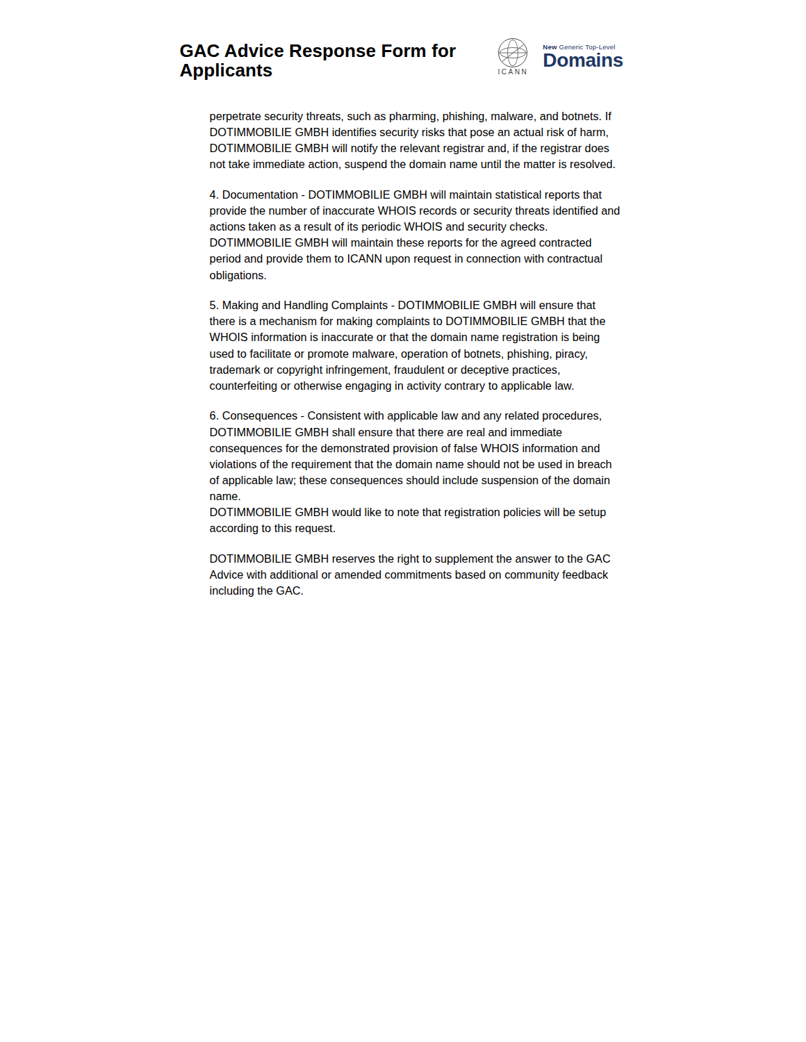GAC Advice Response Form for Applicants
ICANN
New Generic Top-Level Domains
perpetrate security threats, such as pharming, phishing, malware, and botnets. If DOTIMMOBILIE GMBH identifies security risks that pose an actual risk of harm, DOTIMMOBILIE GMBH will notify the relevant registrar and, if the registrar does not take immediate action, suspend the domain name until the matter is resolved.
4. Documentation - DOTIMMOBILIE GMBH will maintain statistical reports that provide the number of inaccurate WHOIS records or security threats identified and actions taken as a result of its periodic WHOIS and security checks. DOTIMMOBILIE GMBH will maintain these reports for the agreed contracted period and provide them to ICANN upon request in connection with contractual obligations.
5. Making and Handling Complaints - DOTIMMOBILIE GMBH will ensure that there is a mechanism for making complaints to DOTIMMOBILIE GMBH that the WHOIS information is inaccurate or that the domain name registration is being used to facilitate or promote malware, operation of botnets, phishing, piracy, trademark or copyright infringement, fraudulent or deceptive practices, counterfeiting or otherwise engaging in activity contrary to applicable law.
6. Consequences - Consistent with applicable law and any related procedures, DOTIMMOBILIE GMBH shall ensure that there are real and immediate consequences for the demonstrated provision of false WHOIS information and violations of the requirement that the domain name should not be used in breach of applicable law; these consequences should include suspension of the domain name.
DOTIMMOBILIE GMBH would like to note that registration policies will be setup according to this request.
DOTIMMOBILIE GMBH reserves the right to supplement the answer to the GAC Advice with additional or amended commitments based on community feedback including the GAC.